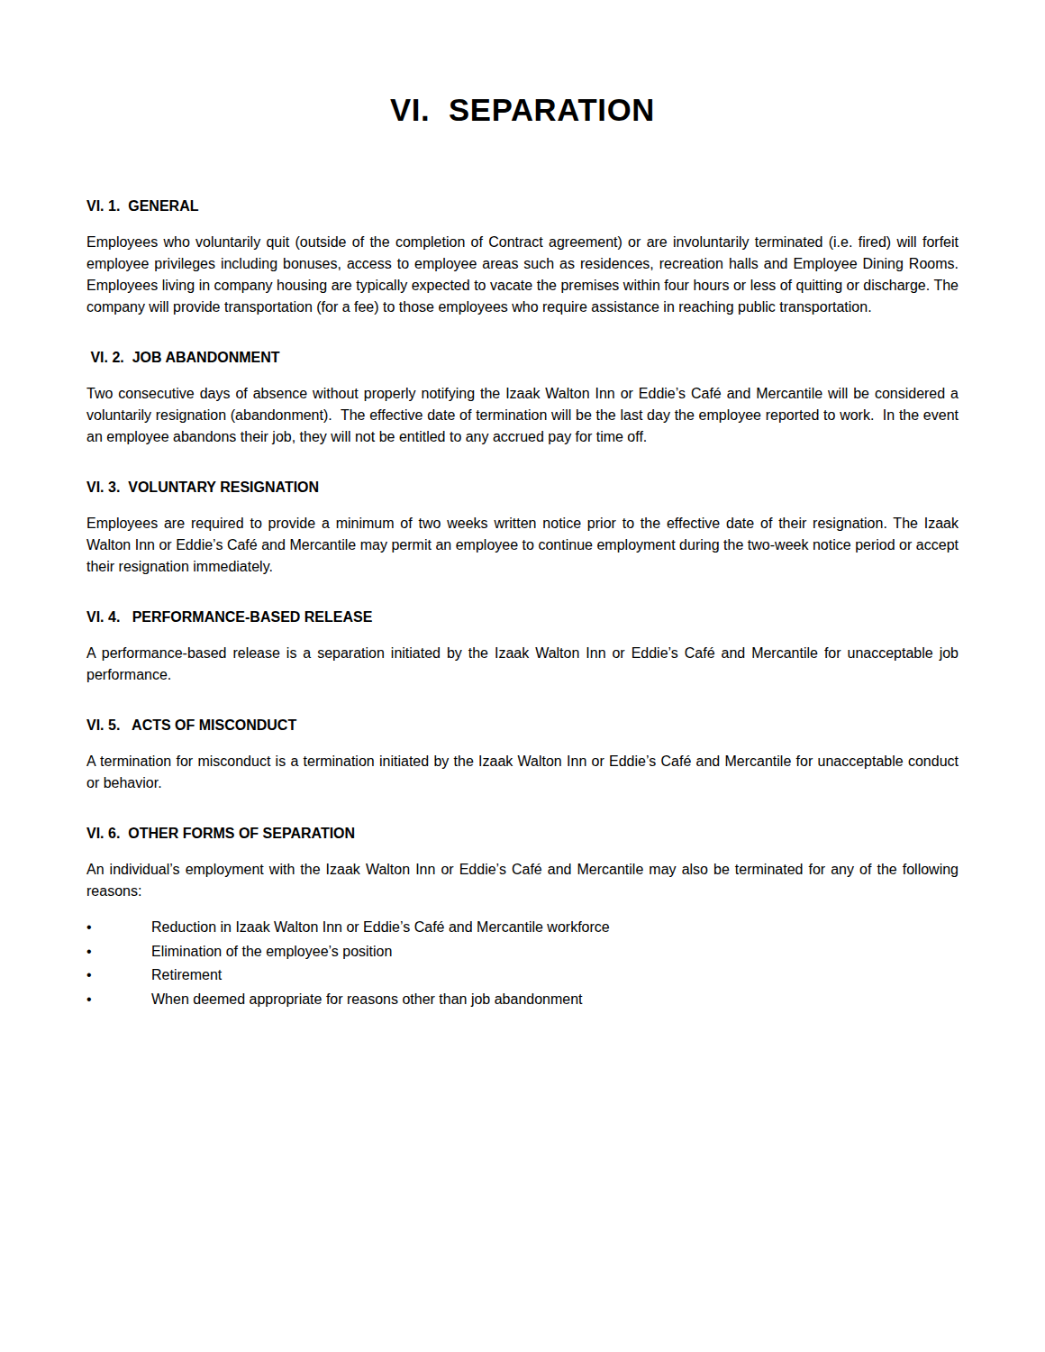VI. SEPARATION
VI. 1. GENERAL
Employees who voluntarily quit (outside of the completion of Contract agreement) or are involuntarily terminated (i.e. fired) will forfeit employee privileges including bonuses, access to employee areas such as residences, recreation halls and Employee Dining Rooms. Employees living in company housing are typically expected to vacate the premises within four hours or less of quitting or discharge. The company will provide transportation (for a fee) to those employees who require assistance in reaching public transportation.
VI. 2. JOB ABANDONMENT
Two consecutive days of absence without properly notifying the Izaak Walton Inn or Eddie’s Café and Mercantile will be considered a voluntarily resignation (abandonment). The effective date of termination will be the last day the employee reported to work. In the event an employee abandons their job, they will not be entitled to any accrued pay for time off.
VI. 3. VOLUNTARY RESIGNATION
Employees are required to provide a minimum of two weeks written notice prior to the effective date of their resignation. The Izaak Walton Inn or Eddie’s Café and Mercantile may permit an employee to continue employment during the two-week notice period or accept their resignation immediately.
VI. 4. PERFORMANCE-BASED RELEASE
A performance-based release is a separation initiated by the Izaak Walton Inn or Eddie’s Café and Mercantile for unacceptable job performance.
VI. 5. ACTS OF MISCONDUCT
A termination for misconduct is a termination initiated by the Izaak Walton Inn or Eddie’s Café and Mercantile for unacceptable conduct or behavior.
VI. 6. OTHER FORMS OF SEPARATION
An individual’s employment with the Izaak Walton Inn or Eddie’s Café and Mercantile may also be terminated for any of the following reasons:
Reduction in Izaak Walton Inn or Eddie’s Café and Mercantile workforce
Elimination of the employee’s position
Retirement
When deemed appropriate for reasons other than job abandonment